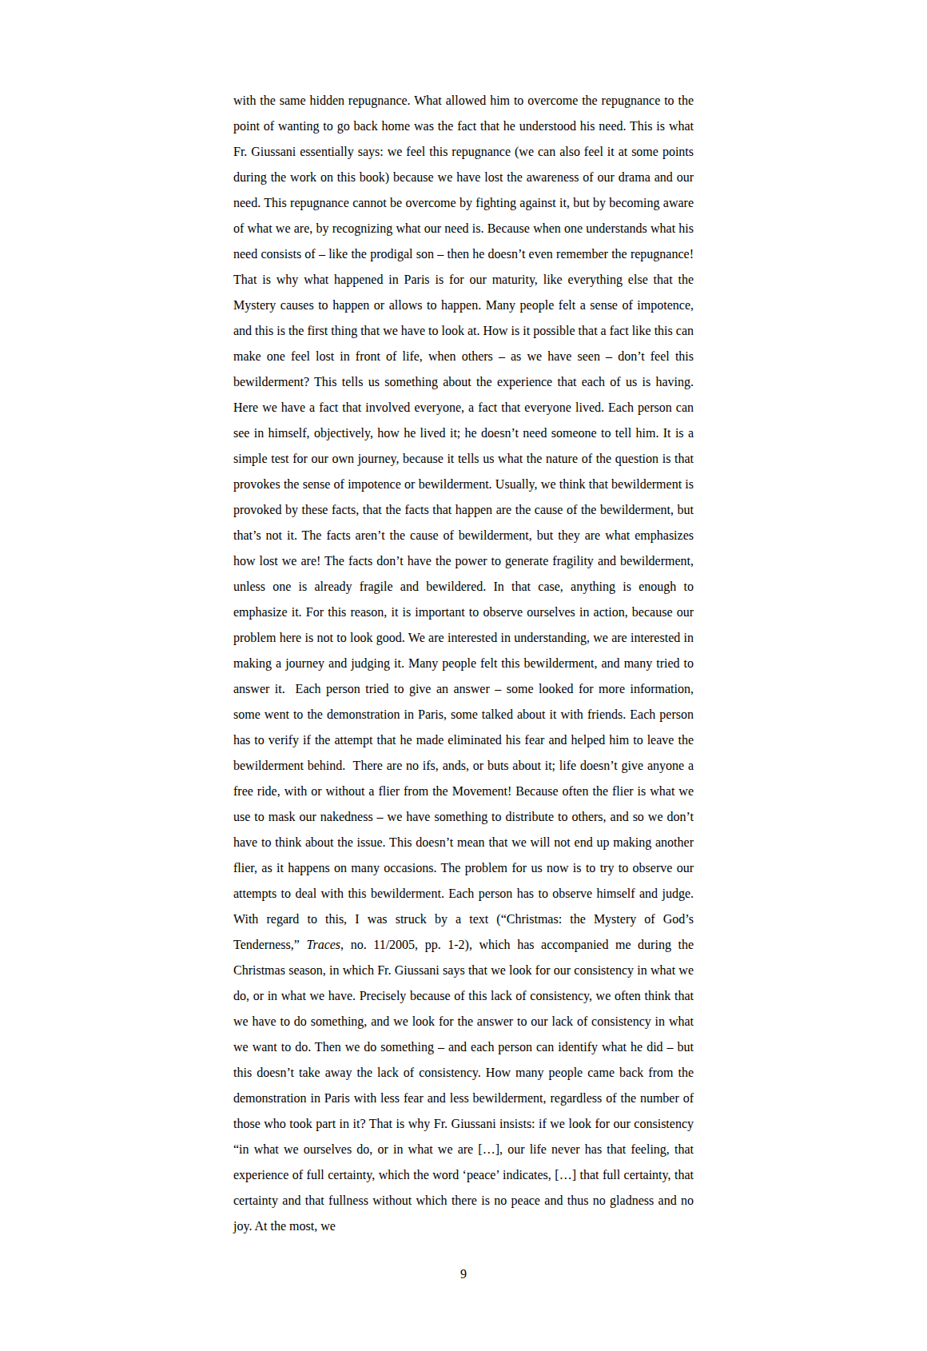with the same hidden repugnance. What allowed him to overcome the repugnance to the point of wanting to go back home was the fact that he understood his need. This is what Fr. Giussani essentially says: we feel this repugnance (we can also feel it at some points during the work on this book) because we have lost the awareness of our drama and our need. This repugnance cannot be overcome by fighting against it, but by becoming aware of what we are, by recognizing what our need is. Because when one understands what his need consists of – like the prodigal son – then he doesn’t even remember the repugnance! That is why what happened in Paris is for our maturity, like everything else that the Mystery causes to happen or allows to happen. Many people felt a sense of impotence, and this is the first thing that we have to look at. How is it possible that a fact like this can make one feel lost in front of life, when others – as we have seen – don’t feel this bewilderment? This tells us something about the experience that each of us is having. Here we have a fact that involved everyone, a fact that everyone lived. Each person can see in himself, objectively, how he lived it; he doesn’t need someone to tell him. It is a simple test for our own journey, because it tells us what the nature of the question is that provokes the sense of impotence or bewilderment. Usually, we think that bewilderment is provoked by these facts, that the facts that happen are the cause of the bewilderment, but that’s not it. The facts aren’t the cause of bewilderment, but they are what emphasizes how lost we are! The facts don’t have the power to generate fragility and bewilderment, unless one is already fragile and bewildered. In that case, anything is enough to emphasize it. For this reason, it is important to observe ourselves in action, because our problem here is not to look good. We are interested in understanding, we are interested in making a journey and judging it. Many people felt this bewilderment, and many tried to answer it. Each person tried to give an answer – some looked for more information, some went to the demonstration in Paris, some talked about it with friends. Each person has to verify if the attempt that he made eliminated his fear and helped him to leave the bewilderment behind. There are no ifs, ands, or buts about it; life doesn’t give anyone a free ride, with or without a flier from the Movement! Because often the flier is what we use to mask our nakedness – we have something to distribute to others, and so we don’t have to think about the issue. This doesn’t mean that we will not end up making another flier, as it happens on many occasions. The problem for us now is to try to observe our attempts to deal with this bewilderment. Each person has to observe himself and judge. With regard to this, I was struck by a text (“Christmas: the Mystery of God’s Tenderness,” Traces, no. 11/2005, pp. 1-2), which has accompanied me during the Christmas season, in which Fr. Giussani says that we look for our consistency in what we do, or in what we have. Precisely because of this lack of consistency, we often think that we have to do something, and we look for the answer to our lack of consistency in what we want to do. Then we do something – and each person can identify what he did – but this doesn’t take away the lack of consistency. How many people came back from the demonstration in Paris with less fear and less bewilderment, regardless of the number of those who took part in it? That is why Fr. Giussani insists: if we look for our consistency “in what we ourselves do, or in what we are […], our life never has that feeling, that experience of full certainty, which the word ‘peace’ indicates, […] that full certainty, that certainty and that fullness without which there is no peace and thus no gladness and no joy. At the most, we
9